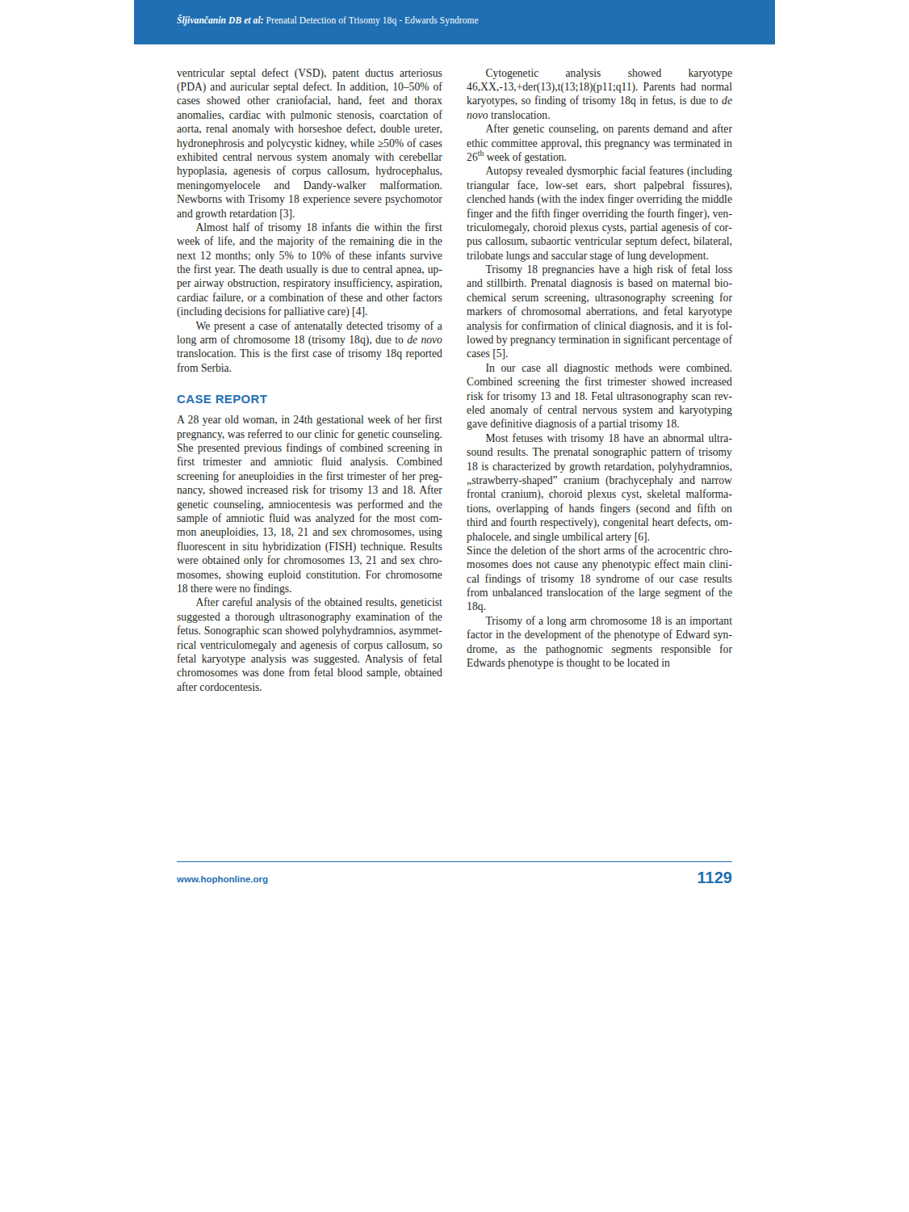Šljivančanin DB et al: Prenatal Detection of Trisomy 18q - Edwards Syndrome
ventricular septal defect (VSD), patent ductus arteriosus (PDA) and auricular septal defect. In addition, 10–50% of cases showed other craniofacial, hand, feet and thorax anomalies, cardiac with pulmonic stenosis, coarctation of aorta, renal anomaly with horseshoe defect, double ureter, hydronephrosis and polycystic kidney, while ≥50% of cases exhibited central nervous system anomaly with cerebellar hypoplasia, agenesis of corpus callosum, hydrocephalus, meningomyelocele and Dandy-walker malformation. Newborns with Trisomy 18 experience severe psychomotor and growth retardation [3].
Almost half of trisomy 18 infants die within the first week of life, and the majority of the remaining die in the next 12 months; only 5% to 10% of these infants survive the first year. The death usually is due to central apnea, upper airway obstruction, respiratory insufficiency, aspiration, cardiac failure, or a combination of these and other factors (including decisions for palliative care) [4].
We present a case of antenatally detected trisomy of a long arm of chromosome 18 (trisomy 18q), due to de novo translocation. This is the first case of trisomy 18q reported from Serbia.
CASE REPORT
A 28 year old woman, in 24th gestational week of her first pregnancy, was referred to our clinic for genetic counseling. She presented previous findings of combined screening in first trimester and amniotic fluid analysis. Combined screening for aneuploidies in the first trimester of her pregnancy, showed increased risk for trisomy 13 and 18. After genetic counseling, amniocentesis was performed and the sample of amniotic fluid was analyzed for the most common aneuploidies, 13, 18, 21 and sex chromosomes, using fluorescent in situ hybridization (FISH) technique. Results were obtained only for chromosomes 13, 21 and sex chromosomes, showing euploid constitution. For chromosome 18 there were no findings.
After careful analysis of the obtained results, geneticist suggested a thorough ultrasonography examination of the fetus. Sonographic scan showed polyhydramnios, asymmetrical ventriculomegaly and agenesis of corpus callosum, so fetal karyotype analysis was suggested. Analysis of fetal chromosomes was done from fetal blood sample, obtained after cordocentesis.
Cytogenetic analysis showed karyotype 46,XX,-13,+der(13),t(13;18)(p11;q11). Parents had normal karyotypes, so finding of trisomy 18q in fetus, is due to de novo translocation.
After genetic counseling, on parents demand and after ethic committee approval, this pregnancy was terminated in 26th week of gestation.
Autopsy revealed dysmorphic facial features (including triangular face, low-set ears, short palpebral fissures), clenched hands (with the index finger overriding the middle finger and the fifth finger overriding the fourth finger), ventriculomegaly, choroid plexus cysts, partial agenesis of corpus callosum, subaortic ventricular septum defect, bilateral, trilobate lungs and saccular stage of lung development.
Trisomy 18 pregnancies have a high risk of fetal loss and stillbirth. Prenatal diagnosis is based on maternal biochemical serum screening, ultrasonography screening for markers of chromosomal aberrations, and fetal karyotype analysis for confirmation of clinical diagnosis, and it is followed by pregnancy termination in significant percentage of cases [5].
In our case all diagnostic methods were combined. Combined screening the first trimester showed increased risk for trisomy 13 and 18. Fetal ultrasonography scan reveled anomaly of central nervous system and karyotyping gave definitive diagnosis of a partial trisomy 18.
Most fetuses with trisomy 18 have an abnormal ultrasound results. The prenatal sonographic pattern of trisomy 18 is characterized by growth retardation, polyhydramnios, „strawberry-shaped” cranium (brachycephaly and narrow frontal cranium), choroid plexus cyst, skeletal malformations, overlapping of hands fingers (second and fifth on third and fourth respectively), congenital heart defects, omphalocele, and single umbilical artery [6].
Since the deletion of the short arms of the acrocentric chromosomes does not cause any phenotypic effect main clinical findings of trisomy 18 syndrome of our case results from unbalanced translocation of the large segment of the 18q.
Trisomy of a long arm chromosome 18 is an important factor in the development of the phenotype of Edward syndrome, as the pathognomic segments responsible for Edwards phenotype is thought to be located in
www.hophonline.org
1129